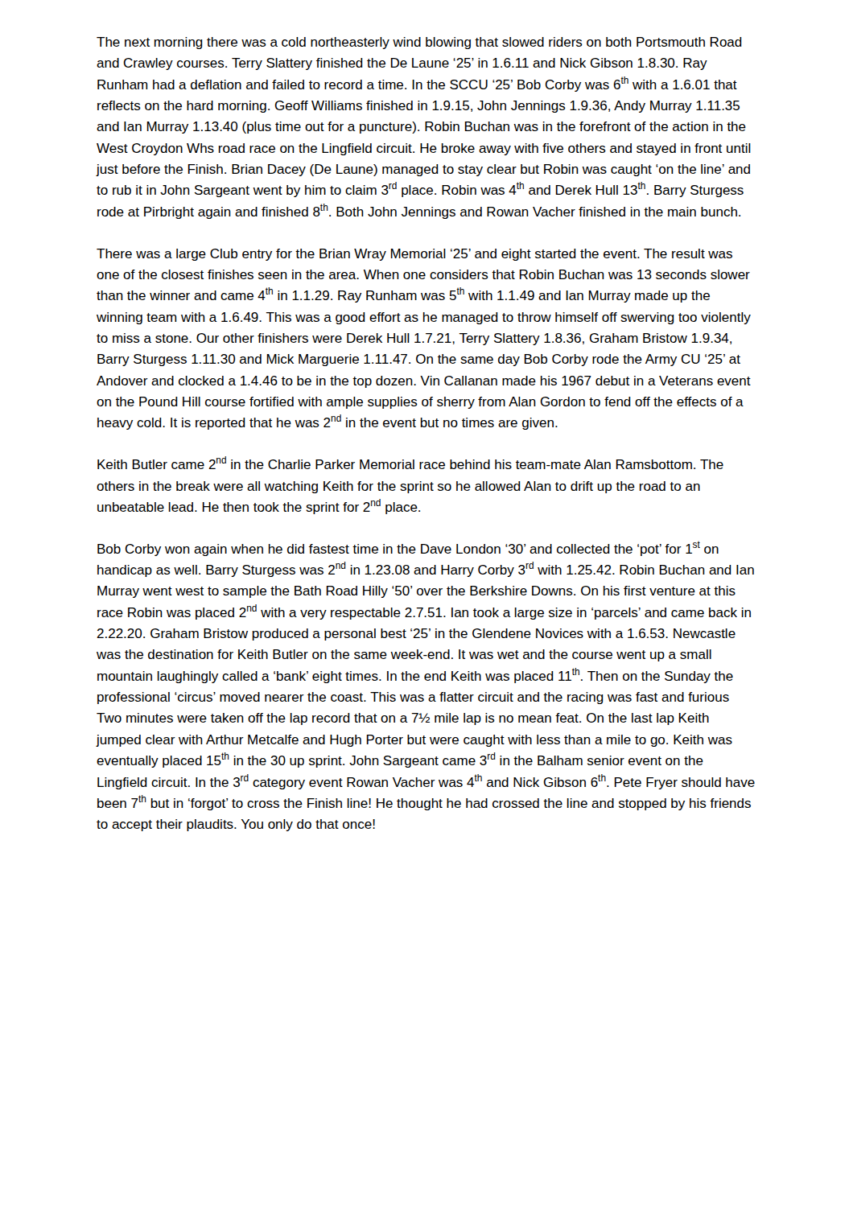The next morning there was a cold northeasterly wind blowing that slowed riders on both Portsmouth Road and Crawley courses. Terry Slattery finished the De Laune ‘25’ in 1.6.11 and Nick Gibson 1.8.30. Ray Runham had a deflation and failed to record a time. In the SCCU ‘25’ Bob Corby was 6th with a 1.6.01 that reflects on the hard morning. Geoff Williams finished in 1.9.15, John Jennings 1.9.36, Andy Murray 1.11.35 and Ian Murray 1.13.40 (plus time out for a puncture). Robin Buchan was in the forefront of the action in the West Croydon Whs road race on the Lingfield circuit. He broke away with five others and stayed in front until just before the Finish. Brian Dacey (De Laune) managed to stay clear but Robin was caught ‘on the line’ and to rub it in John Sargeant went by him to claim 3rd place. Robin was 4th and Derek Hull 13th. Barry Sturgess rode at Pirbright again and finished 8th. Both John Jennings and Rowan Vacher finished in the main bunch.
There was a large Club entry for the Brian Wray Memorial ‘25’ and eight started the event. The result was one of the closest finishes seen in the area. When one considers that Robin Buchan was 13 seconds slower than the winner and came 4th in 1.1.29. Ray Runham was 5th with 1.1.49 and Ian Murray made up the winning team with a 1.6.49. This was a good effort as he managed to throw himself off swerving too violently to miss a stone. Our other finishers were Derek Hull 1.7.21, Terry Slattery 1.8.36, Graham Bristow 1.9.34, Barry Sturgess 1.11.30 and Mick Marguerie 1.11.47. On the same day Bob Corby rode the Army CU ‘25’ at Andover and clocked a 1.4.46 to be in the top dozen. Vin Callanan made his 1967 debut in a Veterans event on the Pound Hill course fortified with ample supplies of sherry from Alan Gordon to fend off the effects of a heavy cold. It is reported that he was 2nd in the event but no times are given.
Keith Butler came 2nd in the Charlie Parker Memorial race behind his team-mate Alan Ramsbottom. The others in the break were all watching Keith for the sprint so he allowed Alan to drift up the road to an unbeatable lead. He then took the sprint for 2nd place.
Bob Corby won again when he did fastest time in the Dave London ‘30’ and collected the ‘pot’ for 1st on handicap as well. Barry Sturgess was 2nd in 1.23.08 and Harry Corby 3rd with 1.25.42. Robin Buchan and Ian Murray went west to sample the Bath Road Hilly ‘50’ over the Berkshire Downs. On his first venture at this race Robin was placed 2nd with a very respectable 2.7.51. Ian took a large size in ‘parcels’ and came back in 2.22.20. Graham Bristow produced a personal best ‘25’ in the Glendene Novices with a 1.6.53. Newcastle was the destination for Keith Butler on the same week-end. It was wet and the course went up a small mountain laughingly called a ‘bank’ eight times. In the end Keith was placed 11th. Then on the Sunday the professional ‘circus’ moved nearer the coast. This was a flatter circuit and the racing was fast and furious Two minutes were taken off the lap record that on a 7½ mile lap is no mean feat. On the last lap Keith jumped clear with Arthur Metcalfe and Hugh Porter but were caught with less than a mile to go. Keith was eventually placed 15th in the 30 up sprint. John Sargeant came 3rd in the Balham senior event on the Lingfield circuit. In the 3rd category event Rowan Vacher was 4th and Nick Gibson 6th. Pete Fryer should have been 7th but in ‘forgot’ to cross the Finish line! He thought he had crossed the line and stopped by his friends to accept their plaudits. You only do that once!